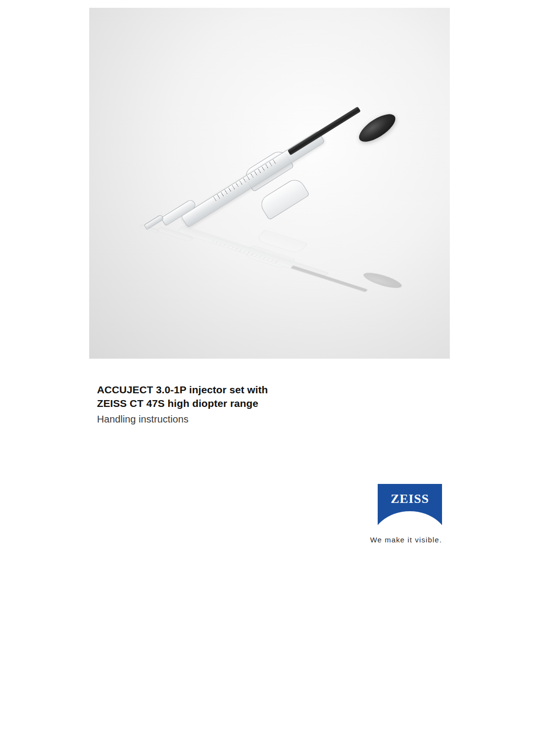ACCUJECT 3.0-1P injector set with
ZEISS CT 47S high diopter range
Handling instructions
ZEISS
We make it visible.